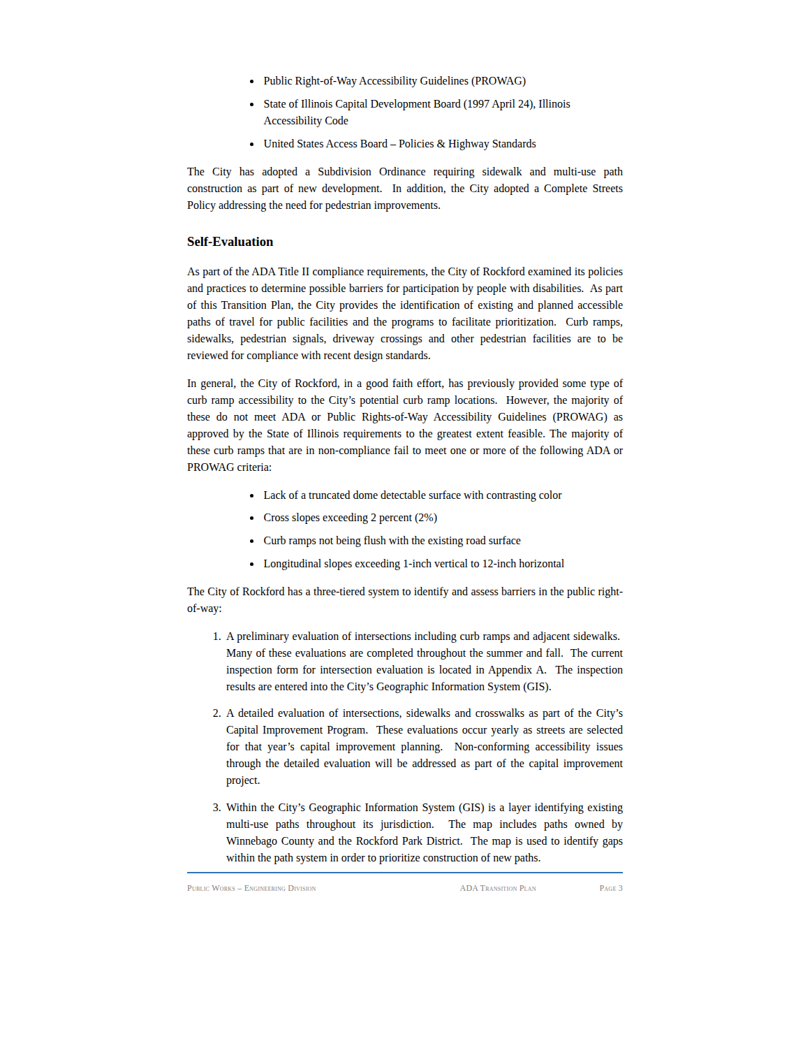Public Right-of-Way Accessibility Guidelines (PROWAG)
State of Illinois Capital Development Board (1997 April 24), Illinois Accessibility Code
United States Access Board – Policies & Highway Standards
The City has adopted a Subdivision Ordinance requiring sidewalk and multi-use path construction as part of new development. In addition, the City adopted a Complete Streets Policy addressing the need for pedestrian improvements.
Self-Evaluation
As part of the ADA Title II compliance requirements, the City of Rockford examined its policies and practices to determine possible barriers for participation by people with disabilities. As part of this Transition Plan, the City provides the identification of existing and planned accessible paths of travel for public facilities and the programs to facilitate prioritization. Curb ramps, sidewalks, pedestrian signals, driveway crossings and other pedestrian facilities are to be reviewed for compliance with recent design standards.
In general, the City of Rockford, in a good faith effort, has previously provided some type of curb ramp accessibility to the City’s potential curb ramp locations. However, the majority of these do not meet ADA or Public Rights-of-Way Accessibility Guidelines (PROWAG) as approved by the State of Illinois requirements to the greatest extent feasible. The majority of these curb ramps that are in non-compliance fail to meet one or more of the following ADA or PROWAG criteria:
Lack of a truncated dome detectable surface with contrasting color
Cross slopes exceeding 2 percent (2%)
Curb ramps not being flush with the existing road surface
Longitudinal slopes exceeding 1-inch vertical to 12-inch horizontal
The City of Rockford has a three-tiered system to identify and assess barriers in the public right-of-way:
A preliminary evaluation of intersections including curb ramps and adjacent sidewalks. Many of these evaluations are completed throughout the summer and fall. The current inspection form for intersection evaluation is located in Appendix A. The inspection results are entered into the City’s Geographic Information System (GIS).
A detailed evaluation of intersections, sidewalks and crosswalks as part of the City’s Capital Improvement Program. These evaluations occur yearly as streets are selected for that year’s capital improvement planning. Non-conforming accessibility issues through the detailed evaluation will be addressed as part of the capital improvement project.
Within the City’s Geographic Information System (GIS) is a layer identifying existing multi-use paths throughout its jurisdiction. The map includes paths owned by Winnebago County and the Rockford Park District. The map is used to identify gaps within the path system in order to prioritize construction of new paths.
Public Works – Engineering Division ADA Transition Plan Page 3